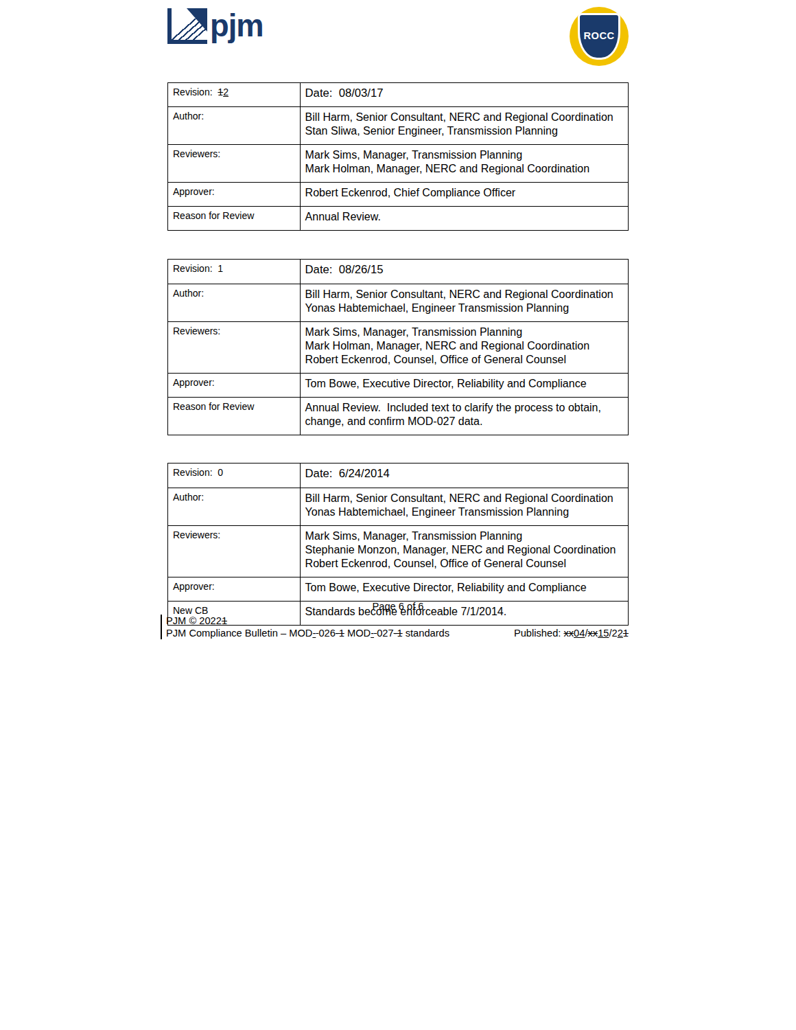pjm
ROCC
| Revision: 1 2 | Date: 08/03/17 |
| Author: | Bill Harm, Senior Consultant, NERC and Regional Coordination Stan Sliwa, Senior Engineer, Transmission Planning |
| Reviewers: | Mark Sims, Manager, Transmission Planning Mark Holman, Manager, NERC and Regional Coordination |
| Approver: | Robert Eckenrod, Chief Compliance Officer |
| Reason for Review | Annual Review. |
| Revision: 1 | Date: 08/26/15 |
| Author: | Bill Harm, Senior Consultant, NERC and Regional Coordination Yonas Habtemichael, Engineer Transmission Planning |
| Reviewers: | Mark Sims, Manager, Transmission Planning Mark Holman, Manager, NERC and Regional Coordination Robert Eckenrod, Counsel, Office of General Counsel |
| Approver: | Tom Bowe, Executive Director, Reliability and Compliance |
| Reason for Review | Annual Review. Included text to clarify the process to obtain, change, and confirm MOD-027 data. |
| Revision: 0 | Date: 6/24/2014 |
| Author: | Bill Harm, Senior Consultant, NERC and Regional Coordination Yonas Habtemichael, Engineer Transmission Planning |
| Reviewers: | Mark Sims, Manager, Transmission Planning Stephanie Monzon, Manager, NERC and Regional Coordination Robert Eckenrod, Counsel, Office of General Counsel |
| Approver: | Tom Bowe, Executive Director, Reliability and Compliance |
| New CB | Standards become enforceable 7/1/2014. |
Page 6 of 6
PJM © 20221
PJM Compliance Bulletin – MOD- 026-1 MOD- 027-1 standards
Published: xx04/xx15/221